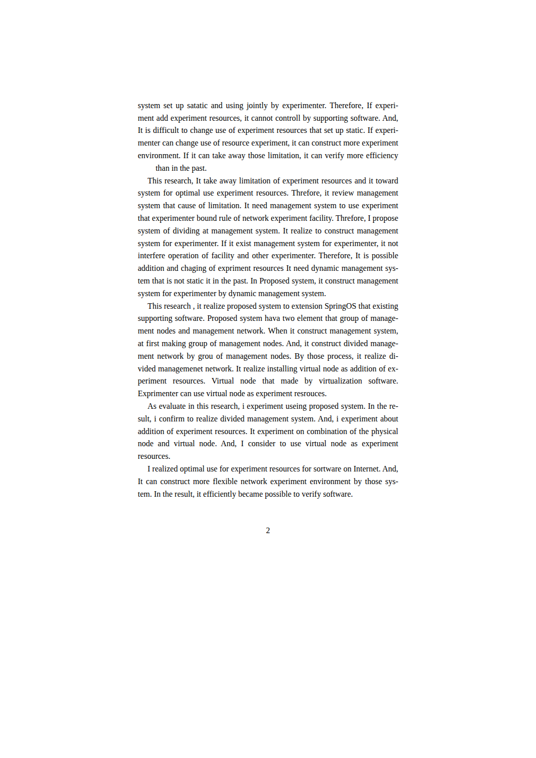system set up satatic and using jointly by experimenter. Therefore, If experiment add experiment resources, it cannot controll by supporting software. And, It is difficult to change use of experiment resources that set up static. If experimenter can change use of resource experiment, it can construct more experiment environment. If it can take away those limitation, it can verify more efficiency than in the past.
This research, It take away limitation of experiment resources and it toward system for optimal use experiment resources. Threfore, it review management system that cause of limitation. It need management system to use experiment that experimenter bound rule of network experiment facility. Threfore, I propose system of dividing at management system. It realize to construct management system for experimenter. If it exist management system for experimenter, it not interfere operation of facility and other experimenter. Therefore, It is possible addition and chaging of expriment resources It need dynamic management system that is not static it in the past. In Proposed system, it construct management system for experimenter by dynamic management system.
This research , it realize proposed system to extension SpringOS that existing supporting software. Proposed system hava two element that group of management nodes and management network. When it construct management system, at first making group of management nodes. And, it construct divided management network by grou of management nodes. By those process, it realize divided managemenet network. It realize installing virtual node as addition of experiment resources. Virtual node that made by virtualization software. Exprimenter can use virtual node as experiment resrouces.
As evaluate in this research, i experiment useing proposed system. In the result, i confirm to realize divided management system. And, i experiment about addition of experiment resources. It experiment on combination of the physical node and virtual node. And, I consider to use virtual node as experiment resources.
I realized optimal use for experiment resources for sortware on Internet. And, It can construct more flexible network experiment environment by those system. In the result, it efficiently became possible to verify software.
2